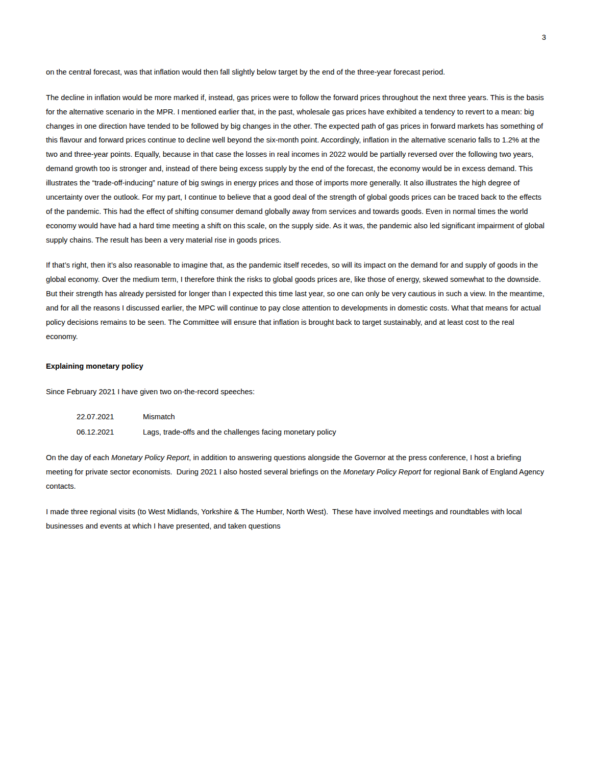3
on the central forecast, was that inflation would then fall slightly below target by the end of the three-year forecast period.
The decline in inflation would be more marked if, instead, gas prices were to follow the forward prices throughout the next three years. This is the basis for the alternative scenario in the MPR. I mentioned earlier that, in the past, wholesale gas prices have exhibited a tendency to revert to a mean: big changes in one direction have tended to be followed by big changes in the other. The expected path of gas prices in forward markets has something of this flavour and forward prices continue to decline well beyond the six-month point. Accordingly, inflation in the alternative scenario falls to 1.2% at the two and three-year points. Equally, because in that case the losses in real incomes in 2022 would be partially reversed over the following two years, demand growth too is stronger and, instead of there being excess supply by the end of the forecast, the economy would be in excess demand. This illustrates the “trade-off-inducing” nature of big swings in energy prices and those of imports more generally. It also illustrates the high degree of uncertainty over the outlook. For my part, I continue to believe that a good deal of the strength of global goods prices can be traced back to the effects of the pandemic. This had the effect of shifting consumer demand globally away from services and towards goods. Even in normal times the world economy would have had a hard time meeting a shift on this scale, on the supply side. As it was, the pandemic also led significant impairment of global supply chains. The result has been a very material rise in goods prices.
If that’s right, then it’s also reasonable to imagine that, as the pandemic itself recedes, so will its impact on the demand for and supply of goods in the global economy. Over the medium term, I therefore think the risks to global goods prices are, like those of energy, skewed somewhat to the downside. But their strength has already persisted for longer than I expected this time last year, so one can only be very cautious in such a view. In the meantime, and for all the reasons I discussed earlier, the MPC will continue to pay close attention to developments in domestic costs. What that means for actual policy decisions remains to be seen. The Committee will ensure that inflation is brought back to target sustainably, and at least cost to the real economy.
Explaining monetary policy
Since February 2021 I have given two on-the-record speeches:
22.07.2021 Mismatch
06.12.2021 Lags, trade-offs and the challenges facing monetary policy
On the day of each Monetary Policy Report, in addition to answering questions alongside the Governor at the press conference, I host a briefing meeting for private sector economists. During 2021 I also hosted several briefings on the Monetary Policy Report for regional Bank of England Agency contacts.
I made three regional visits (to West Midlands, Yorkshire & The Humber, North West). These have involved meetings and roundtables with local businesses and events at which I have presented, and taken questions